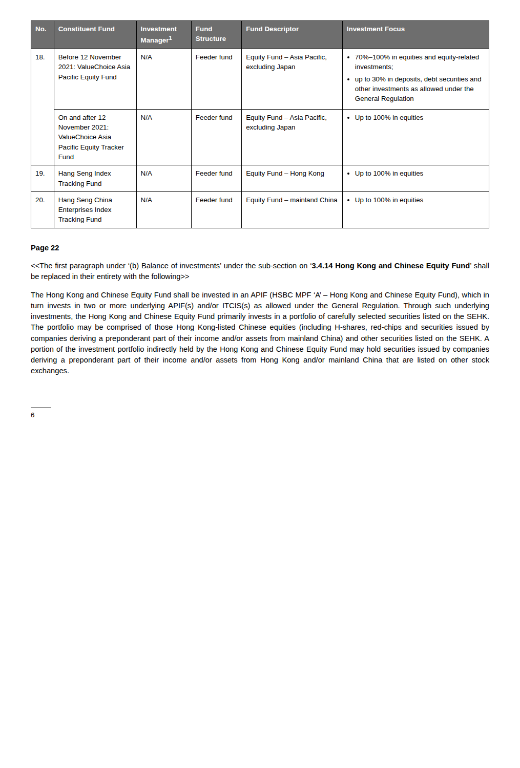| No. | Constituent Fund | Investment Manager 1 | Fund Structure | Fund Descriptor | Investment Focus |
| --- | --- | --- | --- | --- | --- |
| 18. | Before 12 November 2021: ValueChoice Asia Pacific Equity Fund | N/A | Feeder fund | Equity Fund – Asia Pacific, excluding Japan | 70%–100% in equities and equity-related investments; up to 30% in deposits, debt securities and other investments as allowed under the General Regulation |
| On and after 12 November 2021: ValueChoice Asia Pacific Equity Tracker Fund | N/A | Feeder fund | Equity Fund – Asia Pacific, excluding Japan | Up to 100% in equities |
| 19. | Hang Seng Index Tracking Fund | N/A | Feeder fund | Equity Fund – Hong Kong | Up to 100% in equities |
| 20. | Hang Seng China Enterprises Index Tracking Fund | N/A | Feeder fund | Equity Fund – mainland China | Up to 100% in equities |
Page 22
<<The first paragraph under ‘(b) Balance of investments’ under the sub-section on ‘3.4.14 Hong Kong and Chinese Equity Fund’ shall be replaced in their entirety with the following>>
The Hong Kong and Chinese Equity Fund shall be invested in an APIF (HSBC MPF ‘A’ – Hong Kong and Chinese Equity Fund), which in turn invests in two or more underlying APIF(s) and/or ITCIS(s) as allowed under the General Regulation. Through such underlying investments, the Hong Kong and Chinese Equity Fund primarily invests in a portfolio of carefully selected securities listed on the SEHK. The portfolio may be comprised of those Hong Kong-listed Chinese equities (including H-shares, red-chips and securities issued by companies deriving a preponderant part of their income and/or assets from mainland China) and other securities listed on the SEHK. A portion of the investment portfolio indirectly held by the Hong Kong and Chinese Equity Fund may hold securities issued by companies deriving a preponderant part of their income and/or assets from Hong Kong and/or mainland China that are listed on other stock exchanges.
6